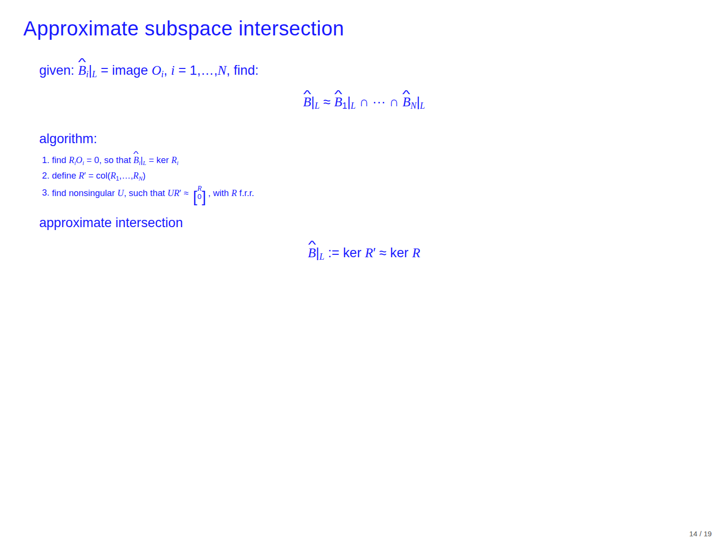Approximate subspace intersection
given: Bi|L = image Oi, i = 1,…,N, find:
B|L ≈ B1|L ∩ ··· ∩ BN|L
algorithm:
find Ri Oi = 0, so that Bi|L = ker Ri
define R′ = col(R1,…,RN)
find nonsingular U, such that UR′ ≈ [
R
0
], with R f.r.r.
approximate intersection
B|L := ker R′ ≈ ker R
14 / 19